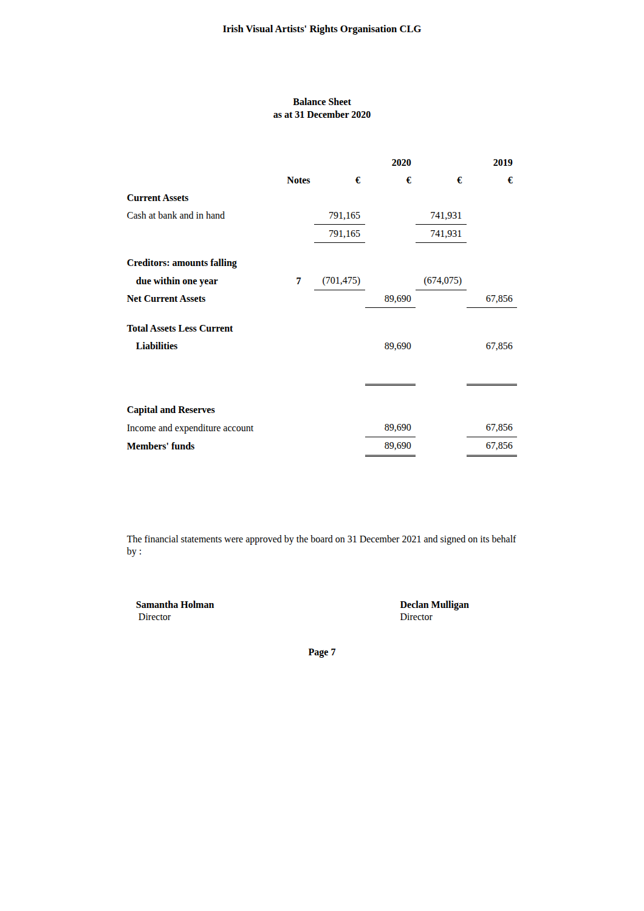Irish Visual Artists' Rights Organisation CLG
Balance Sheet
as at 31 December 2020
| | | | 2020 | | 2019 |
| | Notes | € | € | € | € |
| Current Assets | | | | | |
| Cash at bank and in hand | | 791,165 | | 741,931 | |
| | | 791,165 | | 741,931 | |
| Creditors: amounts falling | | | | | |
| due within one year | 7 | (701,475) | | (674,075) | |
| Net Current Assets | | | 89,690 | | 67,856 |
| Total Assets Less Current | | | | | |
| Liabilities | | | 89,690 | | 67,856 |
| Capital and Reserves | | | | | |
| Income and expenditure account | | | 89,690 | | 67,856 |
| Members' funds | | | 89,690 | | 67,856 |
The financial statements were approved by the board on 31 December 2021 and signed on its behalf by :
Samantha Holman
Director
Declan Mulligan
Director
Page 7